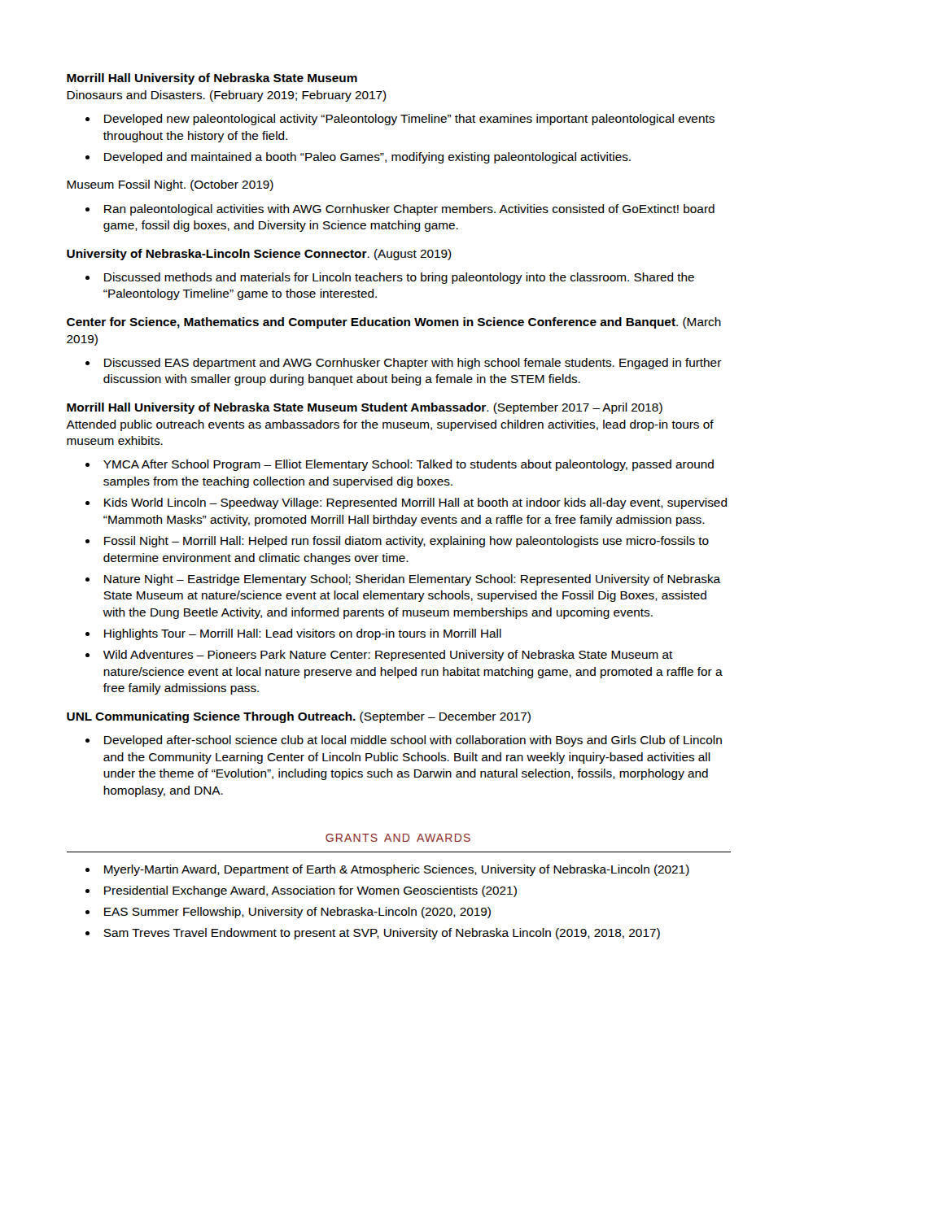Morrill Hall University of Nebraska State Museum
Dinosaurs and Disasters. (February 2019; February 2017)
Developed new paleontological activity “Paleontology Timeline” that examines important paleontological events throughout the history of the field.
Developed and maintained a booth “Paleo Games”, modifying existing paleontological activities.
Museum Fossil Night. (October 2019)
Ran paleontological activities with AWG Cornhusker Chapter members. Activities consisted of GoExtinct! board game, fossil dig boxes, and Diversity in Science matching game.
University of Nebraska-Lincoln Science Connector. (August 2019)
Discussed methods and materials for Lincoln teachers to bring paleontology into the classroom. Shared the “Paleontology Timeline” game to those interested.
Center for Science, Mathematics and Computer Education Women in Science Conference and Banquet. (March 2019)
Discussed EAS department and AWG Cornhusker Chapter with high school female students. Engaged in further discussion with smaller group during banquet about being a female in the STEM fields.
Morrill Hall University of Nebraska State Museum Student Ambassador. (September 2017 – April 2018)
Attended public outreach events as ambassadors for the museum, supervised children activities, lead drop-in tours of museum exhibits.
YMCA After School Program – Elliot Elementary School: Talked to students about paleontology, passed around samples from the teaching collection and supervised dig boxes.
Kids World Lincoln – Speedway Village: Represented Morrill Hall at booth at indoor kids all-day event, supervised “Mammoth Masks” activity, promoted Morrill Hall birthday events and a raffle for a free family admission pass.
Fossil Night – Morrill Hall: Helped run fossil diatom activity, explaining how paleontologists use micro-fossils to determine environment and climatic changes over time.
Nature Night – Eastridge Elementary School; Sheridan Elementary School: Represented University of Nebraska State Museum at nature/science event at local elementary schools, supervised the Fossil Dig Boxes, assisted with the Dung Beetle Activity, and informed parents of museum memberships and upcoming events.
Highlights Tour – Morrill Hall: Lead visitors on drop-in tours in Morrill Hall
Wild Adventures – Pioneers Park Nature Center: Represented University of Nebraska State Museum at nature/science event at local nature preserve and helped run habitat matching game, and promoted a raffle for a free family admissions pass.
UNL Communicating Science Through Outreach. (September – December 2017)
Developed after-school science club at local middle school with collaboration with Boys and Girls Club of Lincoln and the Community Learning Center of Lincoln Public Schools. Built and ran weekly inquiry-based activities all under the theme of “Evolution”, including topics such as Darwin and natural selection, fossils, morphology and homoplasy, and DNA.
Grants and Awards
Myerly-Martin Award, Department of Earth & Atmospheric Sciences, University of Nebraska-Lincoln (2021)
Presidential Exchange Award, Association for Women Geoscientists (2021)
EAS Summer Fellowship, University of Nebraska-Lincoln (2020, 2019)
Sam Treves Travel Endowment to present at SVP, University of Nebraska Lincoln (2019, 2018, 2017)